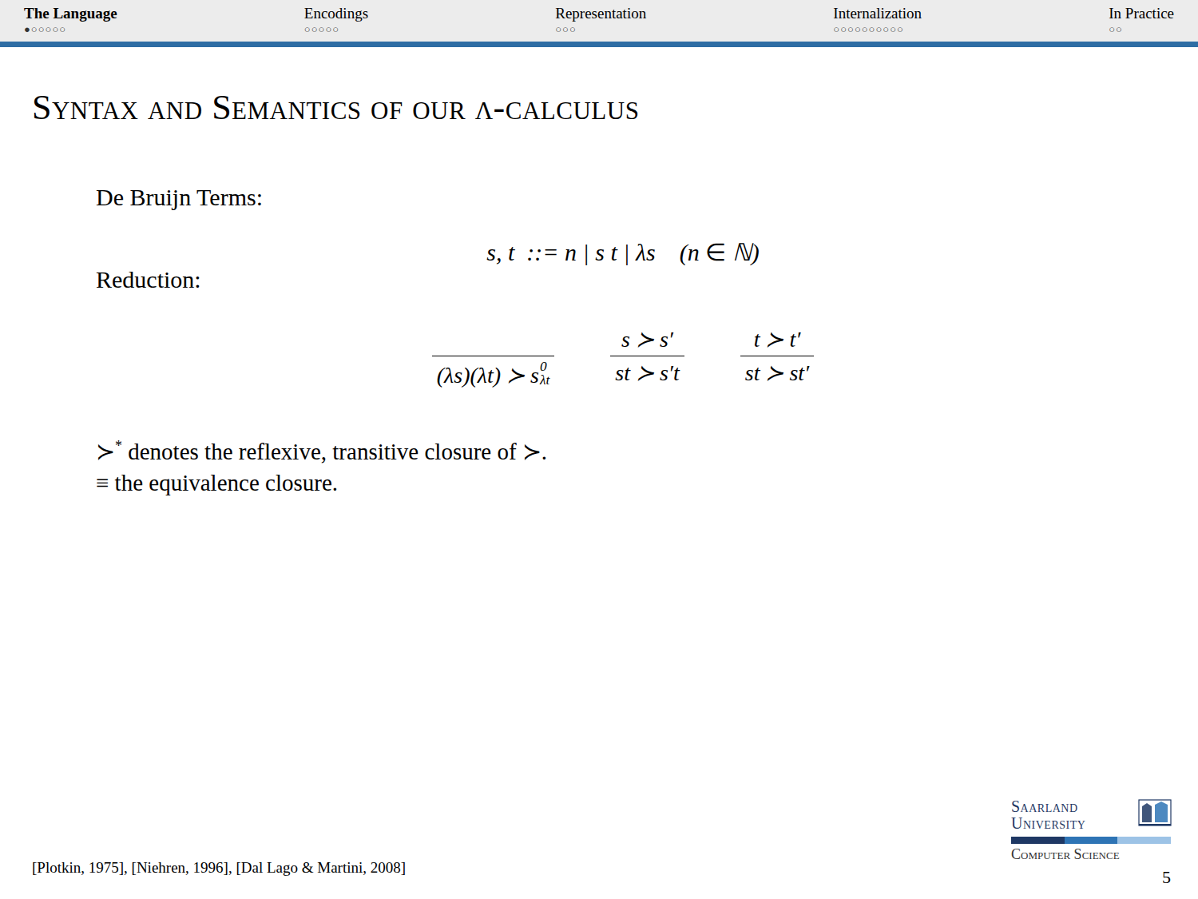The Language ●○○○○○
Encodings ○○○○○
Representation ○○○
Internalization ○○○○○○○○○○
In Practice ○○
Syntax and Semantics of our λ-calculus
De Bruijn Terms:
s, t ::= n | s t | λs (n ∈ ℕ)
Reduction:
(λs)(λt) ≻ s0 λt
s ≻ s′
st ≻ s′t
t ≻ t′
st ≻ st′
≻* denotes the reflexive, transitive closure of ≻.
≡ the equivalence closure.
[Plotkin, 1975], [Niehren, 1996], [Dal Lago & Martini, 2008]
Saarland
University
Computer Science
5